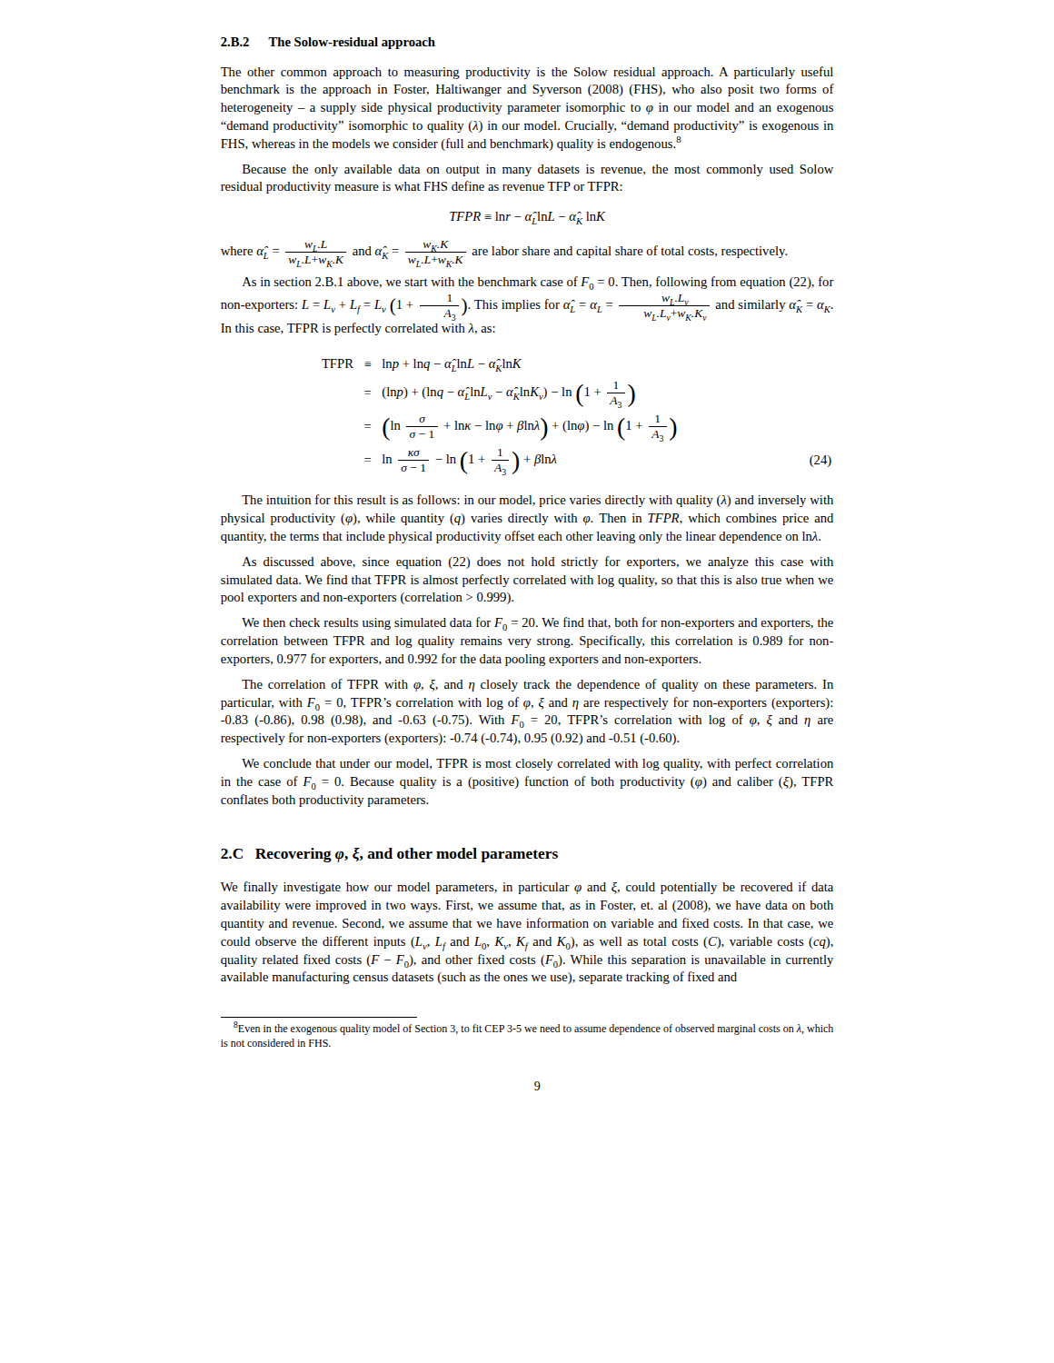2.B.2 The Solow-residual approach
The other common approach to measuring productivity is the Solow residual approach. A particularly useful benchmark is the approach in Foster, Haltiwanger and Syverson (2008) (FHS), who also posit two forms of heterogeneity – a supply side physical productivity parameter isomorphic to φ in our model and an exogenous “demand productivity” isomorphic to quality (λ) in our model. Crucially, “demand productivity” is exogenous in FHS, whereas in the models we consider (full and benchmark) quality is endogenous.8
Because the only available data on output in many datasets is revenue, the most commonly used Solow residual productivity measure is what FHS define as revenue TFP or TFPR:
TFPR ≡ lnr − α̂LlnL − α̂K lnK
where α̂L = wL.L wL.L+wK.K and α̂K = wK.K wL.L+wK.K are labor share and capital share of total costs, respectively.
As in section 2.B.1 above, we start with the benchmark case of F0 = 0. Then, following from equation (22), for non-exporters: L = Lv + Lf = Lv (1 + 1 A3). This implies for α̂L = αL = wL.Lv wL.Lv+wK.Kv and similarly α̂K = αK. In this case, TFPR is perfectly correlated with λ, as:
| TFPR | ≡ | ln p + ln q − α̂ L ln L − α̂ K ln K | |
| | = | (ln p ) + (ln q − α̂ L ln L v − α̂ K ln K v ) − ln ( 1 + 1 A 3 ) | |
| | = | ( ln σ σ − 1 + ln κ − ln φ + β ln λ ) + (ln φ ) − ln ( 1 + 1 A 3 ) | |
| | = | ln κσ σ − 1 − ln ( 1 + 1 A 3 ) + β ln λ | (24) |
The intuition for this result is as follows: in our model, price varies directly with quality (λ) and inversely with physical productivity (φ), while quantity (q) varies directly with φ. Then in TFPR, which combines price and quantity, the terms that include physical productivity offset each other leaving only the linear dependence on lnλ.
As discussed above, since equation (22) does not hold strictly for exporters, we analyze this case with simulated data. We find that TFPR is almost perfectly correlated with log quality, so that this is also true when we pool exporters and non-exporters (correlation > 0.999).
We then check results using simulated data for F0 = 20. We find that, both for non-exporters and exporters, the correlation between TFPR and log quality remains very strong. Specifically, this correlation is 0.989 for non-exporters, 0.977 for exporters, and 0.992 for the data pooling exporters and non-exporters.
The correlation of TFPR with φ, ξ, and η closely track the dependence of quality on these parameters. In particular, with F0 = 0, TFPR’s correlation with log of φ, ξ and η are respectively for non-exporters (exporters): -0.83 (-0.86), 0.98 (0.98), and -0.63 (-0.75). With F0 = 20, TFPR’s correlation with log of φ, ξ and η are respectively for non-exporters (exporters): -0.74 (-0.74), 0.95 (0.92) and -0.51 (-0.60).
We conclude that under our model, TFPR is most closely correlated with log quality, with perfect correlation in the case of F0 = 0. Because quality is a (positive) function of both productivity (φ) and caliber (ξ), TFPR conflates both productivity parameters.
2.CRecovering φ, ξ, and other model parameters
We finally investigate how our model parameters, in particular φ and ξ, could potentially be recovered if data availability were improved in two ways. First, we assume that, as in Foster, et. al (2008), we have data on both quantity and revenue. Second, we assume that we have information on variable and fixed costs. In that case, we could observe the different inputs (Lv, Lf and L0, Kv, Kf and K0), as well as total costs (C), variable costs (cq), quality related fixed costs (F − F0), and other fixed costs (F0). While this separation is unavailable in currently available manufacturing census datasets (such as the ones we use), separate tracking of fixed and
8Even in the exogenous quality model of Section 3, to fit CEP 3-5 we need to assume dependence of observed marginal costs on λ, which is not considered in FHS.
9